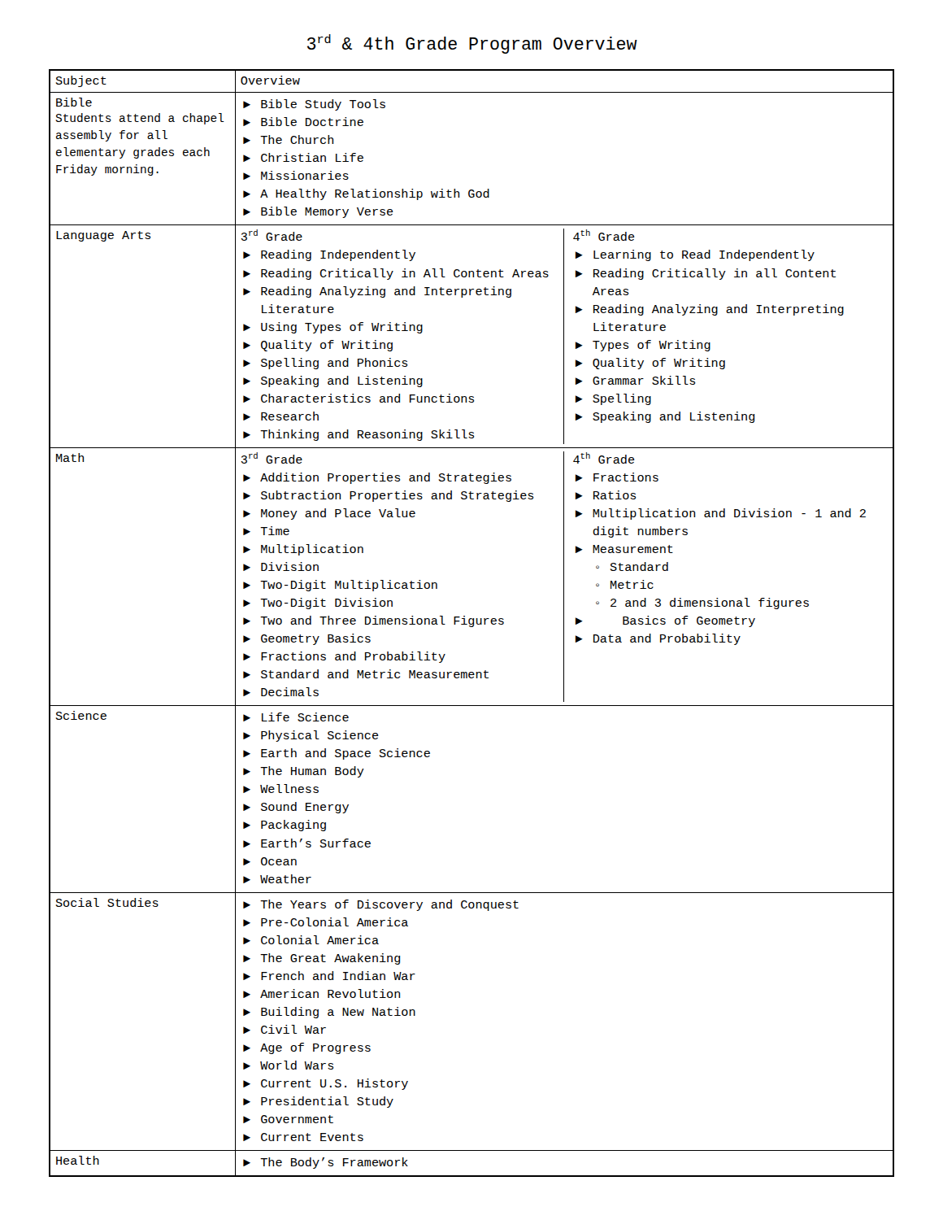3rd & 4th Grade Program Overview
| Subject | Overview |
| --- | --- |
| Bible Students attend a chapel assembly for all elementary grades each Friday morning. | Bible Study Tools Bible Doctrine The Church Christian Life Missionaries A Healthy Relationship with God Bible Memory Verse |
| Language Arts | 3 rd Grade Reading Independently Reading Critically in All Content Areas Reading Analyzing and Interpreting Literature Using Types of Writing Quality of Writing Spelling and Phonics Speaking and Listening Characteristics and Functions Research Thinking and Reasoning Skills 4 th Grade Learning to Read Independently Reading Critically in all Content Areas Reading Analyzing and Interpreting Literature Types of Writing Quality of Writing Grammar Skills Spelling Speaking and Listening |
| Math | 3 rd Grade Addition Properties and Strategies Subtraction Properties and Strategies Money and Place Value Time Multiplication Division Two-Digit Multiplication Two-Digit Division Two and Three Dimensional Figures Geometry Basics Fractions and Probability Standard and Metric Measurement Decimals 4 th Grade Fractions Ratios Multiplication and Division - 1 and 2 digit numbers Measurement Standard Metric 2 and 3 dimensional figures Basics of Geometry Data and Probability |
| Science | Life Science Physical Science Earth and Space Science The Human Body Wellness Sound Energy Packaging Earth’s Surface Ocean Weather |
| Social Studies | The Years of Discovery and Conquest Pre-Colonial America Colonial America The Great Awakening French and Indian War American Revolution Building a New Nation Civil War Age of Progress World Wars Current U.S. History Presidential Study Government Current Events |
| Health | The Body’s Framework |